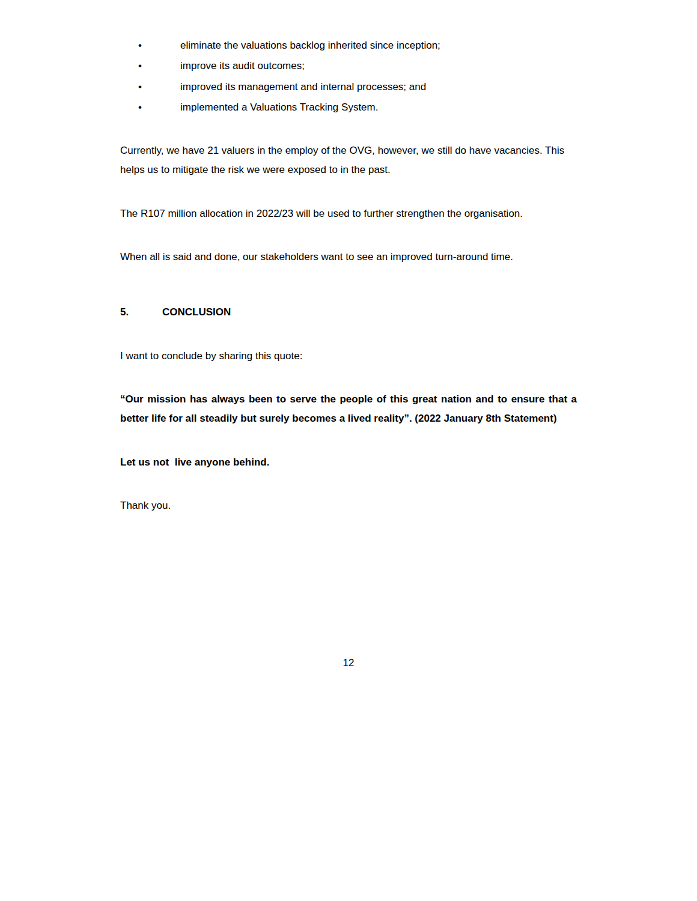eliminate the valuations backlog inherited since inception;
improve its audit outcomes;
improved its management and internal processes; and
implemented a Valuations Tracking System.
Currently, we have 21 valuers in the employ of the OVG, however, we still do have vacancies. This helps us to mitigate the risk we were exposed to in the past.
The R107 million allocation in 2022/23 will be used to further strengthen the organisation.
When all is said and done, our stakeholders want to see an improved turn-around time.
5. CONCLUSION
I want to conclude by sharing this quote:
“Our mission has always been to serve the people of this great nation and to ensure that a better life for all steadily but surely becomes a lived reality”. (2022 January 8th Statement)
Let us not live anyone behind.
Thank you.
12